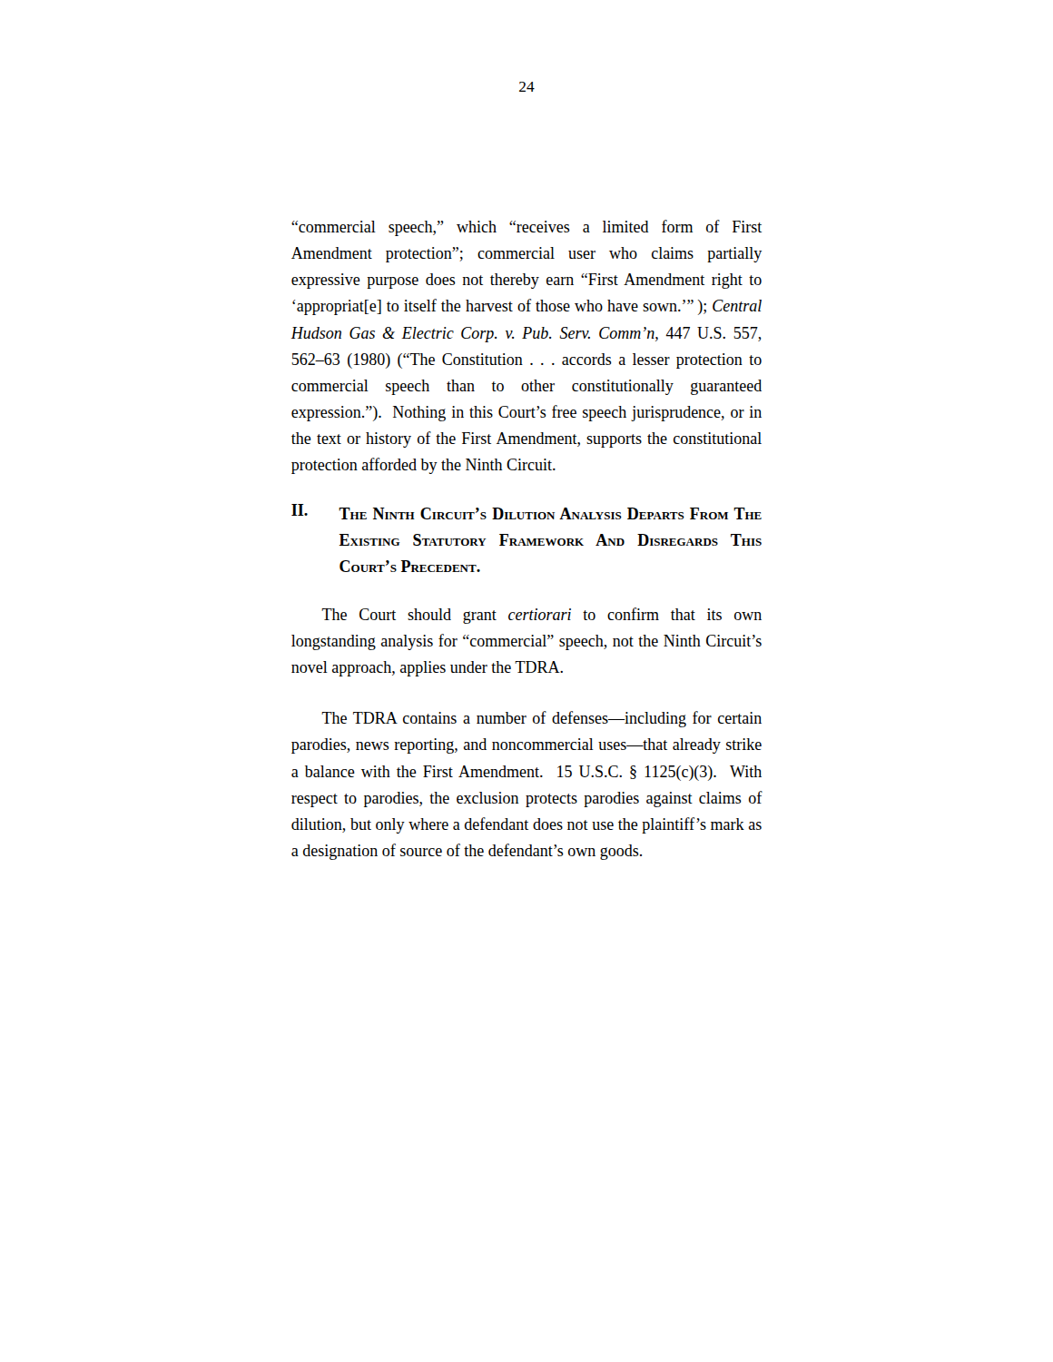24
“commercial speech,” which “receives a limited form of First Amendment protection”; commercial user who claims partially expressive purpose does not thereby earn “First Amendment right to ‘appropriat[e] to itself the harvest of those who have sown.’” ); Central Hudson Gas & Electric Corp. v. Pub. Serv. Comm’n, 447 U.S. 557, 562–63 (1980) (“The Constitution . . . accords a lesser protection to commercial speech than to other constitutionally guaranteed expression.”). Nothing in this Court’s free speech jurisprudence, or in the text or history of the First Amendment, supports the constitutional protection afforded by the Ninth Circuit.
II.
The Ninth Circuit’s Dilution Analysis Departs From The Existing Statutory Framework And Disregards This Court’s Precedent.
The Court should grant certiorari to confirm that its own longstanding analysis for “commercial” speech, not the Ninth Circuit’s novel approach, applies under the TDRA.
The TDRA contains a number of defenses—including for certain parodies, news reporting, and noncommercial uses—that already strike a balance with the First Amendment. 15 U.S.C. § 1125(c)(3). With respect to parodies, the exclusion protects parodies against claims of dilution, but only where a defendant does not use the plaintiff’s mark as a designation of source of the defendant’s own goods.